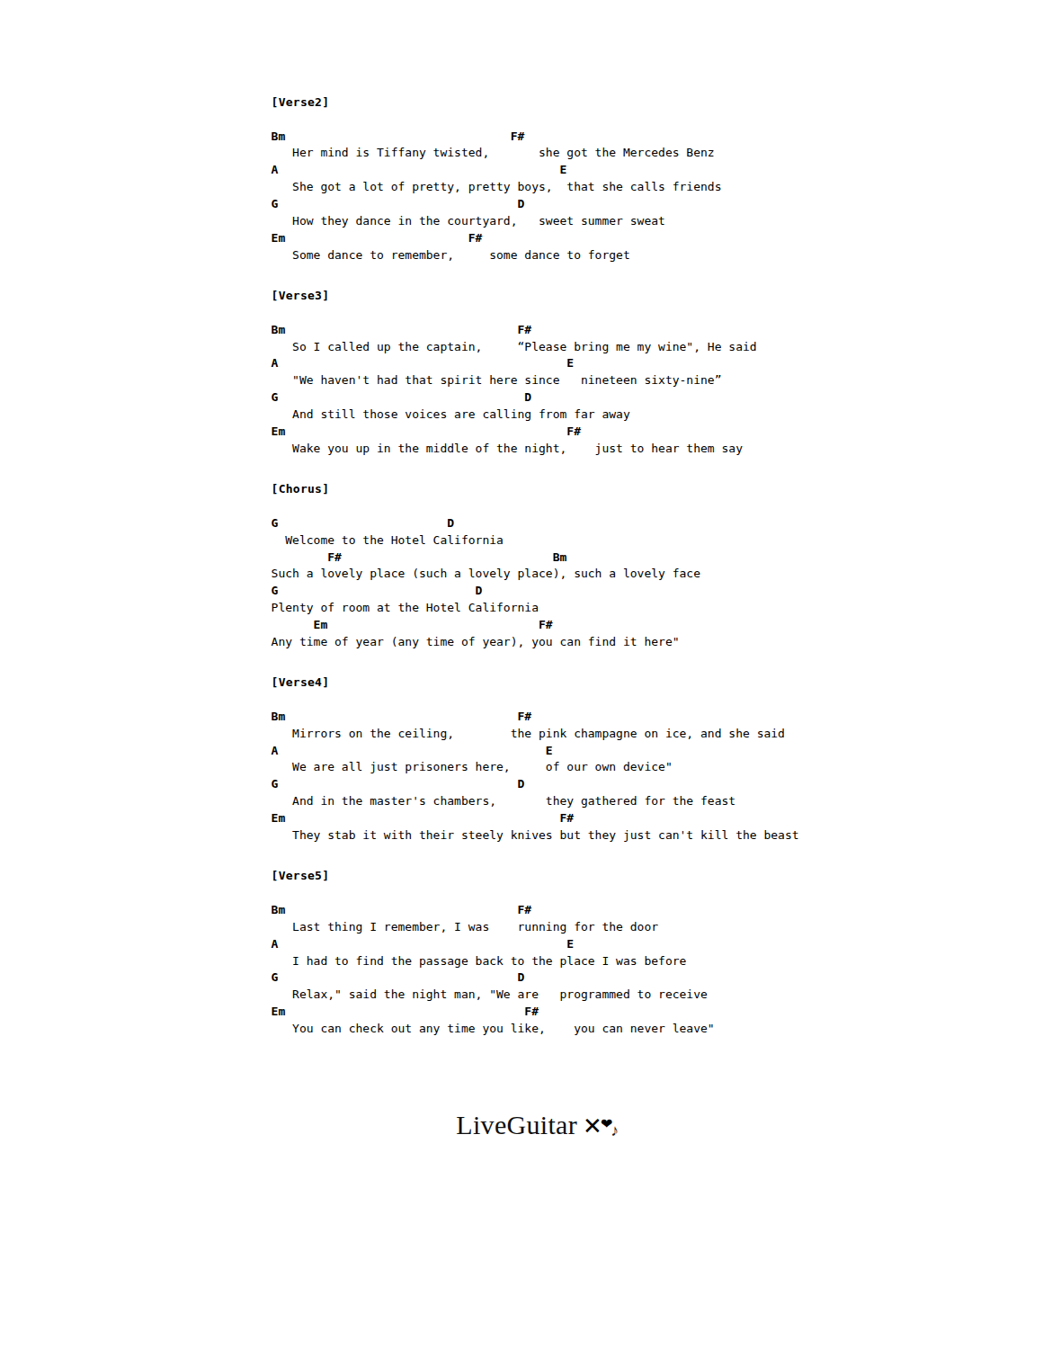[Verse2]
Bm                                F#
   Her mind is Tiffany twisted,       she got the Mercedes Benz
A                                        E
   She got a lot of pretty, pretty boys,  that she calls friends
G                                  D
   How they dance in the courtyard,   sweet summer sweat
Em                          F#
   Some dance to remember,     some dance to forget
[Verse3]
Bm                                 F#
   So I called up the captain,     “Please bring me my wine", He said
A                                         E
   "We haven't had that spirit here since   nineteen sixty-nine”
G                                   D
   And still those voices are calling from far away
Em                                        F#
   Wake you up in the middle of the night,    just to hear them say
[Chorus]
G                        D
  Welcome to the Hotel California
        F#                              Bm
Such a lovely place (such a lovely place), such a lovely face
G                            D
Plenty of room at the Hotel California
      Em                              F#
Any time of year (any time of year), you can find it here"
[Verse4]
Bm                                 F#
   Mirrors on the ceiling,        the pink champagne on ice, and she said
A                                      E
   We are all just prisoners here,     of our own device"
G                                  D
   And in the master's chambers,       they gathered for the feast
Em                                       F#
   They stab it with their steely knives but they just can't kill the beast
[Verse5]
Bm                                 F#
   Last thing I remember, I was    running for the door
A                                         E
   I had to find the passage back to the place I was before
G                                  D
   Relax," said the night man, "We are   programmed to receive
Em                                  F#
   You can check out any time you like,    you can never leave"
LiveGuitar✕❤♪